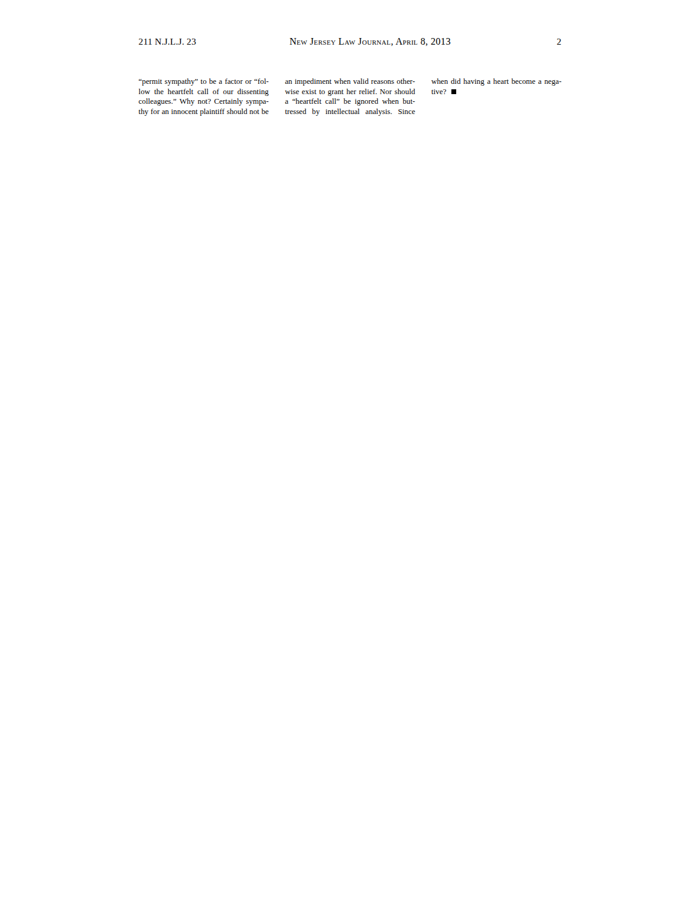211 N.J.L.J. 23
New Jersey Law Journal, April 8, 2013
2
“permit sympathy” to be a factor or “follow the heartfelt call of our dissenting colleagues.” Why not? Certainly sympathy for an innocent plaintiff should not be an impediment when valid reasons otherwise exist to grant her relief. Nor should a “heartfelt call” be ignored when buttressed by intellectual analysis. Since when did having a heart become a negative?